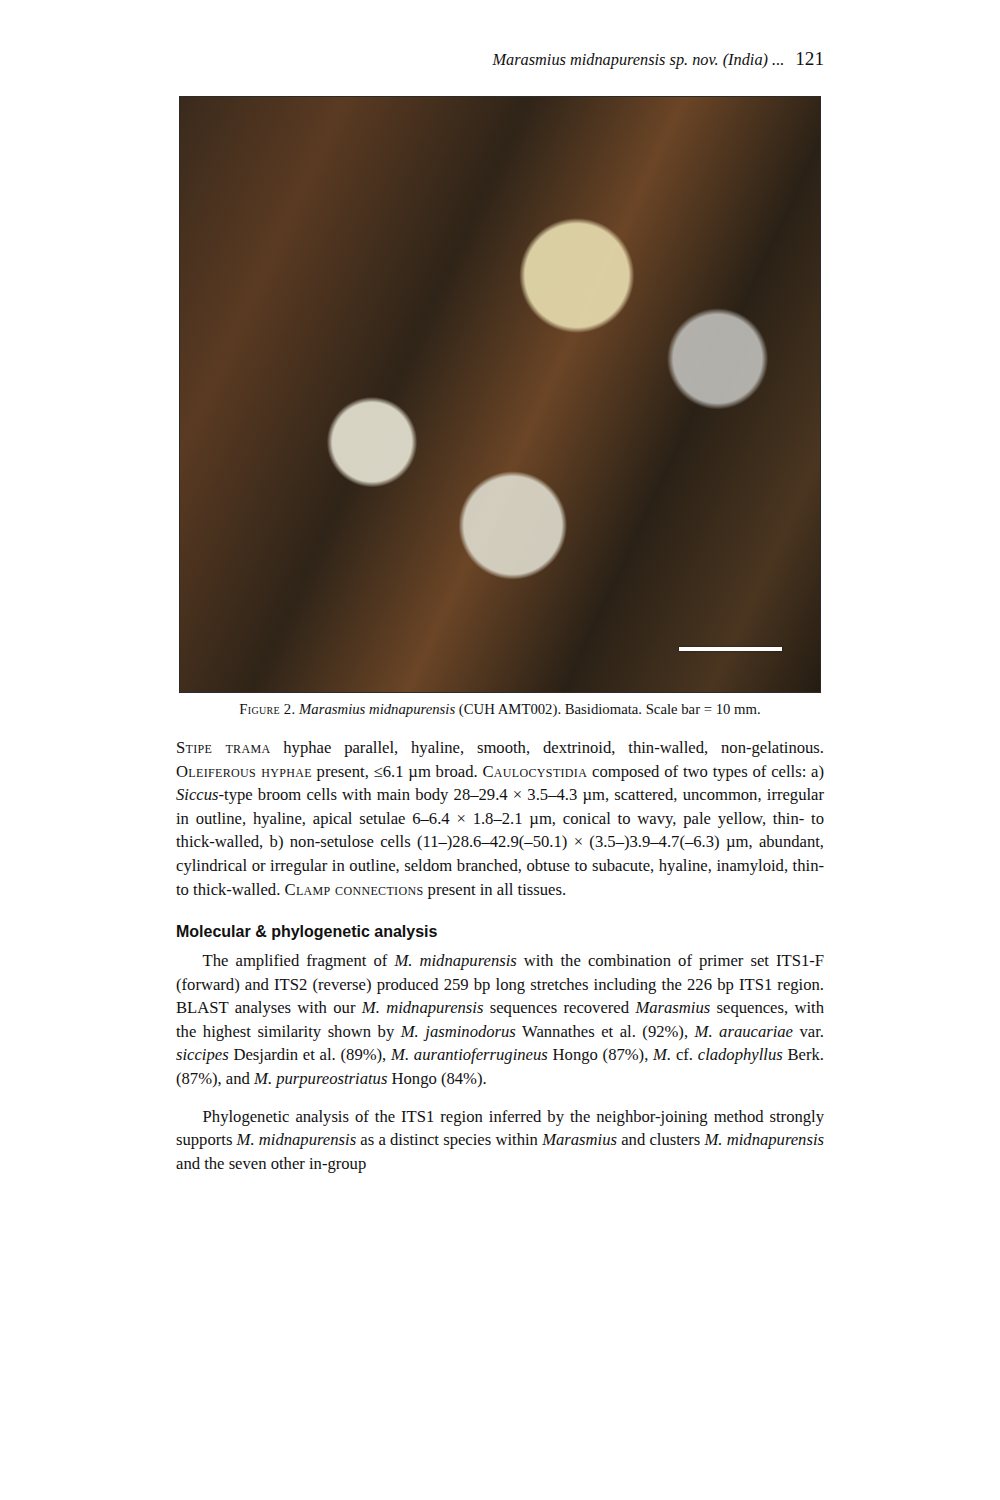Marasmius midnapurensis sp. nov. (India) ... 121
Figure 2. Marasmius midnapurensis (CUH AMT002). Basidiomata. Scale bar = 10 mm.
Stipe trama hyphae parallel, hyaline, smooth, dextrinoid, thin-walled, non-gelatinous. Oleiferous hyphae present, ≤6.1 µm broad. Caulocystidia composed of two types of cells: a) Siccus-type broom cells with main body 28–29.4 × 3.5–4.3 µm, scattered, uncommon, irregular in outline, hyaline, apical setulae 6–6.4 × 1.8–2.1 µm, conical to wavy, pale yellow, thin- to thick-walled, b) non-setulose cells (11–)28.6–42.9(–50.1) × (3.5–)3.9–4.7(–6.3) µm, abundant, cylindrical or irregular in outline, seldom branched, obtuse to subacute, hyaline, inamyloid, thin- to thick-walled. Clamp connections present in all tissues.
Molecular & phylogenetic analysis
The amplified fragment of M. midnapurensis with the combination of primer set ITS1-F (forward) and ITS2 (reverse) produced 259 bp long stretches including the 226 bp ITS1 region. BLAST analyses with our M. midnapurensis sequences recovered Marasmius sequences, with the highest similarity shown by M. jasminodorus Wannathes et al. (92%), M. araucariae var. siccipes Desjardin et al. (89%), M. aurantioferrugineus Hongo (87%), M. cf. cladophyllus Berk. (87%), and M. purpureostriatus Hongo (84%).
Phylogenetic analysis of the ITS1 region inferred by the neighbor-joining method strongly supports M. midnapurensis as a distinct species within Marasmius and clusters M. midnapurensis and the seven other in-group